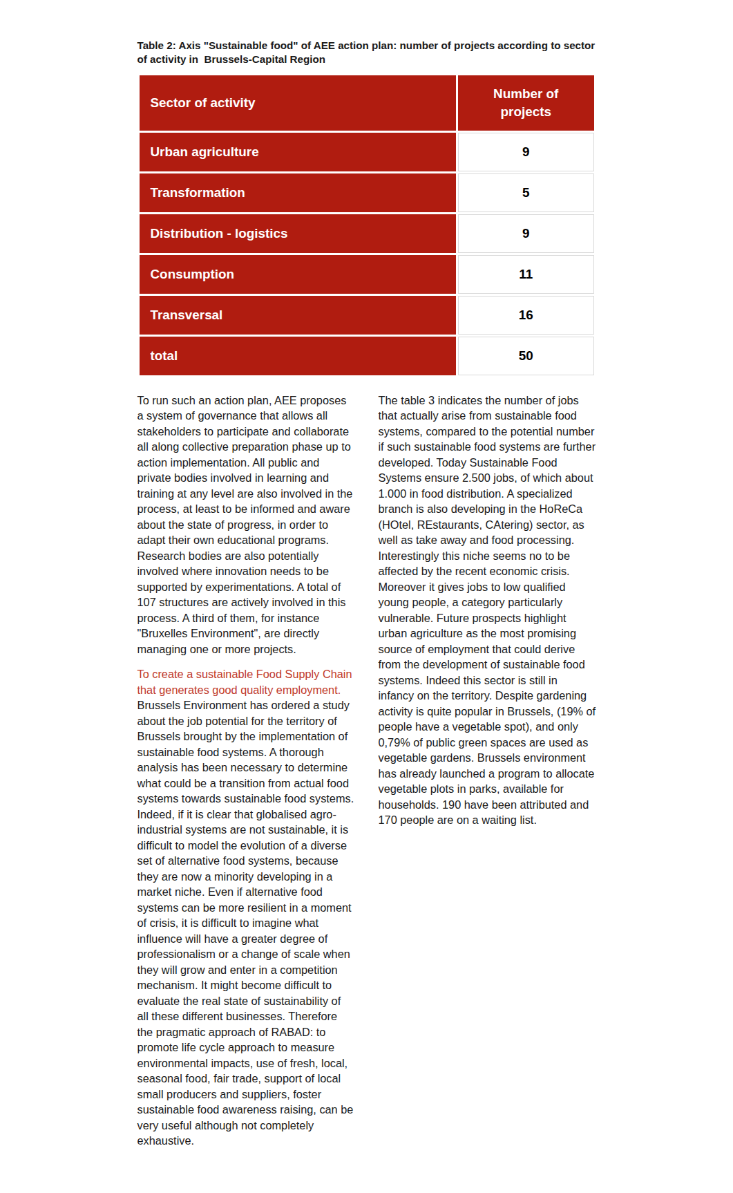Table 2: Axis "Sustainable food" of AEE action plan: number of projects according to sector of activity in Brussels-Capital Region
| Sector of activity | Number of projects |
| --- | --- |
| Urban agriculture | 9 |
| Transformation | 5 |
| Distribution - logistics | 9 |
| Consumption | 11 |
| Transversal | 16 |
| total | 50 |
To run such an action plan, AEE proposes a system of governance that allows all stakeholders to participate and collaborate all along collective preparation phase up to action implementation. All public and private bodies involved in learning and training at any level are also involved in the process, at least to be informed and aware about the state of progress, in order to adapt their own educational programs. Research bodies are also potentially involved where innovation needs to be supported by experimentations. A total of 107 structures are actively involved in this process. A third of them, for instance "Bruxelles Environment", are directly managing one or more projects.
To create a sustainable Food Supply Chain that generates good quality employment.
Brussels Environment has ordered a study about the job potential for the territory of Brussels brought by the implementation of sustainable food systems. A thorough analysis has been necessary to determine what could be a transition from actual food systems towards sustainable food systems. Indeed, if it is clear that globalised agro-industrial systems are not sustainable, it is difficult to model the evolution of a diverse set of alternative food systems, because they are now a minority developing in a market niche. Even if alternative food systems can be more resilient in a moment of crisis, it is difficult to imagine what influence will have a greater degree of professionalism or a change of scale when they will grow and enter in a competition mechanism. It might become difficult to evaluate the real state of sustainability of all these different businesses. Therefore the pragmatic approach of RABAD: to promote life cycle approach to measure environmental impacts, use of fresh, local, seasonal food, fair trade, support of local small producers and suppliers, foster sustainable food awareness raising, can be very useful although not completely exhaustive.
The table 3 indicates the number of jobs that actually arise from sustainable food systems, compared to the potential number if such sustainable food systems are further developed. Today Sustainable Food Systems ensure 2.500 jobs, of which about 1.000 in food distribution. A specialized branch is also developing in the HoReCa (HOtel, REstaurants, CAtering) sector, as well as take away and food processing. Interestingly this niche seems no to be affected by the recent economic crisis. Moreover it gives jobs to low qualified young people, a category particularly vulnerable. Future prospects highlight urban agriculture as the most promising source of employment that could derive from the development of sustainable food systems. Indeed this sector is still in infancy on the territory. Despite gardening activity is quite popular in Brussels, (19% of people have a vegetable spot), and only 0,79% of public green spaces are used as vegetable gardens. Brussels environment has already launched a program to allocate vegetable plots in parks, available for households. 190 have been attributed and 170 people are on a waiting list.